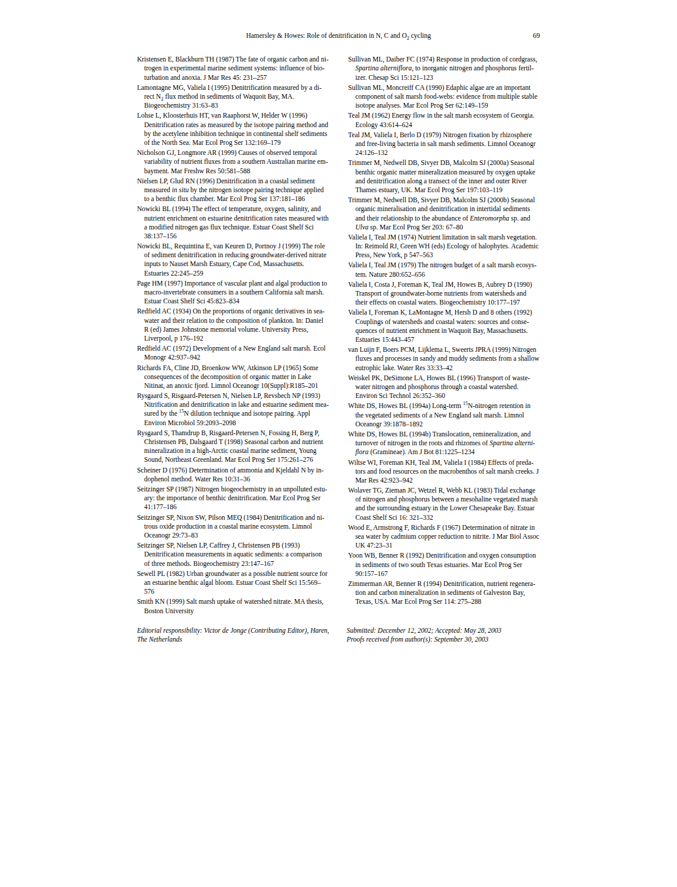Hamersley & Howes: Role of denitrification in N, C and O2 cycling 69
Kristensen E, Blackburn TH (1987) The fate of organic carbon and nitrogen in experimental marine sediment systems: influence of bioturbation and anoxia. J Mar Res 45: 231–257
Lamontagne MG, Valiela I (1995) Denitrification measured by a direct N2 flux method in sediments of Waquoit Bay, MA. Biogeochemistry 31:63–83
Lohse L, Kloosterhuis HT, van Raaphorst W, Helder W (1996) Denitrification rates as measured by the isotope pairing method and by the acetylene inhibition technique in continental shelf sediments of the North Sea. Mar Ecol Prog Ser 132:169–179
Nicholson GJ, Longmore AR (1999) Causes of observed temporal variability of nutrient fluxes from a southern Australian marine embayment. Mar Freshw Res 50:581–588
Nielsen LP, Glud RN (1996) Denitrification in a coastal sediment measured in situ by the nitrogen isotope pairing technique applied to a benthic flux chamber. Mar Ecol Prog Ser 137:181–186
Nowicki BL (1994) The effect of temperature, oxygen, salinity, and nutrient enrichment on estuarine denitrification rates measured with a modified nitrogen gas flux technique. Estuar Coast Shelf Sci 38:137–156
Nowicki BL, Requintina E, van Keuren D, Portnoy J (1999) The role of sediment denitrification in reducing groundwater-derived nitrate inputs to Nauset Marsh Estuary, Cape Cod, Massachusetts. Estuaries 22:245–259
Page HM (1997) Importance of vascular plant and algal production to macro-invertebrate consumers in a southern California salt marsh. Estuar Coast Shelf Sci 45:823–834
Redfield AC (1934) On the proportions of organic derivatives in seawater and their relation to the composition of plankton. In: Daniel R (ed) James Johnstone memorial volume. University Press, Liverpool, p 176–192
Redfield AC (1972) Development of a New England salt marsh. Ecol Monogr 42:937–942
Richards FA, Cline JD, Broenkow WW, Atkinson LP (1965) Some consequences of the decomposition of organic matter in Lake Nitinat, an anoxic fjord. Limnol Oceanogr 10(Suppl):R185–201
Rysgaard S, Risgaard-Petersen N, Nielsen LP, Revsbech NP (1993) Nitrification and denitrification in lake and estuarine sediment measured by the 15N dilution technique and isotope pairing. Appl Environ Microbiol 59:2093–2098
Rysgaard S, Thamdrup B, Risgaard-Petersen N, Fossing H, Berg P, Christensen PB, Dalsgaard T (1998) Seasonal carbon and nutrient mineralization in a high-Arctic coastal marine sediment, Young Sound, Northeast Greenland. Mar Ecol Prog Ser 175:261–276
Scheiner D (1976) Determination of ammonia and Kjeldahl N by indophenol method. Water Res 10:31–36
Seitzinger SP (1987) Nitrogen biogeochemistry in an unpolluted estuary: the importance of benthic denitrification. Mar Ecol Prog Ser 41:177–186
Seitzinger SP, Nixon SW, Pilson MEQ (1984) Denitrification and nitrous oxide production in a coastal marine ecosystem. Limnol Oceanogr 29:73–83
Seitzinger SP, Nielsen LP, Caffrey J, Christensen PB (1993) Denitrification measurements in aquatic sediments: a comparison of three methods. Biogeochemistry 23:147–167
Sewell PL (1982) Urban groundwater as a possible nutrient source for an estuarine benthic algal bloom. Estuar Coast Shelf Sci 15:569–576
Smith KN (1999) Salt marsh uptake of watershed nitrate. MA thesis, Boston University
Sullivan ML, Daiber FC (1974) Response in production of cordgrass, Spartina alterniflora, to inorganic nitrogen and phosphorus fertilizer. Chesap Sci 15:121–123
Sullivan ML, Moncreiff CA (1990) Edaphic algae are an important component of salt marsh food-webs: evidence from multiple stable isotope analyses. Mar Ecol Prog Ser 62:149–159
Teal JM (1962) Energy flow in the salt marsh ecosystem of Georgia. Ecology 43:614–624
Teal JM, Valiela I, Berlo D (1979) Nitrogen fixation by rhizosphere and free-living bacteria in salt marsh sediments. Limnol Oceanogr 24:126–132
Trimmer M, Nedwell DB, Sivyer DB, Malcolm SJ (2000a) Seasonal benthic organic matter mineralization measured by oxygen uptake and denitrification along a transect of the inner and outer River Thames estuary, UK. Mar Ecol Prog Ser 197:103–119
Trimmer M, Nedwell DB, Sivyer DB, Malcolm SJ (2000b) Seasonal organic mineralisation and denitrification in intertidal sediments and their relationship to the abundance of Enteromorpha sp. and Ulva sp. Mar Ecol Prog Ser 203: 67–80
Valiela I, Teal JM (1974) Nutrient limitation in salt marsh vegetation. In: Reimold RJ, Green WH (eds) Ecology of halophytes. Academic Press, New York, p 547–563
Valiela I, Teal JM (1979) The nitrogen budget of a salt marsh ecosystem. Nature 280:652–656
Valiela I, Costa J, Foreman K, Teal JM, Howes B, Aubrey D (1990) Transport of groundwater-borne nutrients from watersheds and their effects on coastal waters. Biogeochemistry 10:177–197
Valiela I, Foreman K, LaMontagne M, Hersh D and 8 others (1992) Couplings of watersheds and coastal waters: sources and consequences of nutrient enrichment in Waquoit Bay, Massachusetts. Estuaries 15:443–457
van Luijn F, Boers PCM, Lijklema L, Sweerts JPRA (1999) Nitrogen fluxes and processes in sandy and muddy sediments from a shallow eutrophic lake. Water Res 33:33–42
Weiskel PK, DeSimone LA, Howes BL (1996) Transport of wastewater nitrogen and phosphorus through a coastal watershed. Environ Sci Technol 26:352–360
White DS, Howes BL (1994a) Long-term 15N-nitrogen retention in the vegetated sediments of a New England salt marsh. Limnol Oceanogr 39:1878–1892
White DS, Howes BL (1994b) Translocation, remineralization, and turnover of nitrogen in the roots and rhizomes of Spartina alterniflora (Gramineae). Am J Bot 81:1225–1234
Wiltse WI, Foreman KH, Teal JM, Valiela I (1984) Effects of predators and food resources on the macrobenthos of salt marsh creeks. J Mar Res 42:923–942
Wolaver TG, Zieman JC, Wetzel R, Webb KL (1983) Tidal exchange of nitrogen and phosphorus between a mesohaline vegetated marsh and the surrounding estuary in the Lower Chesapeake Bay. Estuar Coast Shelf Sci 16: 321–332
Wood E, Armstrong F, Richards F (1967) Determination of nitrate in sea water by cadmium copper reduction to nitrite. J Mar Biol Assoc UK 47:23–31
Yoon WB, Benner R (1992) Denitrification and oxygen consumption in sediments of two south Texas estuaries. Mar Ecol Prog Ser 90:157–167
Zimmerman AR, Benner R (1994) Denitrification, nutrient regeneration and carbon mineralization in sediments of Galveston Bay, Texas, USA. Mar Ecol Prog Ser 114: 275–288
Editorial responsibility: Victor de Jonge (Contributing Editor), Haren, The Netherlands
Submitted: December 12, 2002; Accepted: May 28, 2003
Proofs received from author(s): September 30, 2003